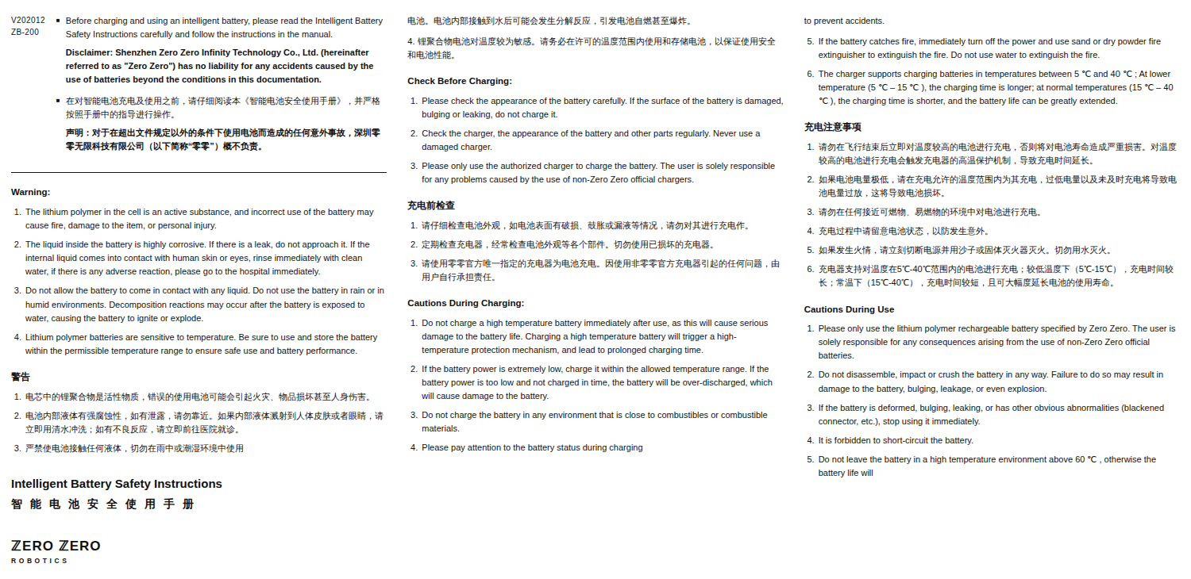V202012
ZB-200
Before charging and using an intelligent battery, please read the Intelligent Battery Safety Instructions carefully and follow the instructions in the manual.
Disclaimer: Shenzhen Zero Zero Infinity Technology Co., Ltd. (hereinafter referred to as "Zero Zero") has no liability for any accidents caused by the use of batteries beyond the conditions in this documentation.
在对智能电池充电及使用之前，请仔细阅读本《智能电池安全使用手册》，并严格按照手册中的指导进行操作。
声明：对于在超出文件规定以外的条件下使用电池而造成的任何意外事故，深圳零零无限科技有限公司（以下简称“零零”）概不负责。
Warning:
The lithium polymer in the cell is an active substance, and incorrect use of the battery may cause fire, damage to the item, or personal injury.
The liquid inside the battery is highly corrosive. If there is a leak, do not approach it. If the internal liquid comes into contact with human skin or eyes, rinse immediately with clean water, if there is any adverse reaction, please go to the hospital immediately.
Do not allow the battery to come in contact with any liquid. Do not use the battery in rain or in humid environments. Decomposition reactions may occur after the battery is exposed to water, causing the battery to ignite or explode.
Lithium polymer batteries are sensitive to temperature. Be sure to use and store the battery within the permissible temperature range to ensure safe use and battery performance.
警告
电芯中的锂聚合物是活性物质，错误的使用电池可能会引起火灾、物品损坏甚至人身伤害。
电池内部液体有强腐蚀性，如有泄露，请勿靠近。如果内部液体溅射到人体皮肤或者眼睛，请立即用清水冲洗；如有不良反应，请立即前往医院就诊。
严禁使电池接触任何液体，切勿在雨中或潮湿环境中使用
Intelligent Battery Safety Instructions 智 能 电 池 安 全 使 用 手 册
ℤERO ℤERO
ROBOTICS
电池。电池内部接触到水后可能会发生分解反应，引发电池自燃甚至爆炸。
4. 锂聚合物电池对温度较为敏感。请务必在许可的温度范围内使用和存储电池，以保证使用安全和电池性能。
Check Before Charging:
Please check the appearance of the battery carefully. If the surface of the battery is damaged, bulging or leaking, do not charge it.
Check the charger, the appearance of the battery and other parts regularly. Never use a damaged charger.
Please only use the authorized charger to charge the battery. The user is solely responsible for any problems caused by the use of non-Zero Zero official chargers.
充电前检查
请仔细检查电池外观，如电池表面有破损、鼓胀或漏液等情况，请勿对其进行充电作。
定期检查充电器，经常检查电池外观等各个部件。切勿使用已损坏的充电器。
请使用零零官方唯一指定的充电器为电池充电。因使用非零零官方充电器引起的任何问题，由用户自行承担责任。
Cautions During Charging:
Do not charge a high temperature battery immediately after use, as this will cause serious damage to the battery life. Charging a high temperature battery will trigger a high-temperature protection mechanism, and lead to prolonged charging time.
If the battery power is extremely low, charge it within the allowed temperature range. If the battery power is too low and not charged in time, the battery will be over-discharged, which will cause damage to the battery.
Do not charge the battery in any environment that is close to combustibles or combustible materials.
Please pay attention to the battery status during charging
to prevent accidents.
If the battery catches fire, immediately turn off the power and use sand or dry powder fire extinguisher to extinguish the fire. Do not use water to extinguish the fire.
The charger supports charging batteries in temperatures between 5 ℃ and 40 ℃ ; At lower temperature (5 ℃ – 15 ℃ ), the charging time is longer; at normal temperatures (15 ℃ – 40 ℃ ), the charging time is shorter, and the battery life can be greatly extended.
充电注意事项
请勿在飞行结束后立即对温度较高的电池进行充电，否则将对电池寿命造成严重损害。对温度较高的电池进行充电会触发充电器的高温保护机制，导致充电时间延长。
如果电池电量极低，请在充电允许的温度范围内为其充电，过低电量以及未及时充电将导致电池电量过放，这将导致电池损坏。
请勿在任何接近可燃物、易燃物的环境中对电池进行充电。
充电过程中请留意电池状态，以防发生意外。
如果发生火情，请立刻切断电源并用沙子或固体灭火器灭火。切勿用水灭火。
充电器支持对温度在5℃-40℃范围内的电池进行充电；较低温度下（5℃-15℃），充电时间较长；常温下（15℃-40℃），充电时间较短，且可大幅度延长电池的使用寿命。
Cautions During Use
Please only use the lithium polymer rechargeable battery specified by Zero Zero. The user is solely responsible for any consequences arising from the use of non-Zero Zero official batteries.
Do not disassemble, impact or crush the battery in any way. Failure to do so may result in damage to the battery, bulging, leakage, or even explosion.
If the battery is deformed, bulging, leaking, or has other obvious abnormalities (blackened connector, etc.), stop using it immediately.
It is forbidden to short-circuit the battery.
Do not leave the battery in a high temperature environment above 60 ℃ , otherwise the battery life will